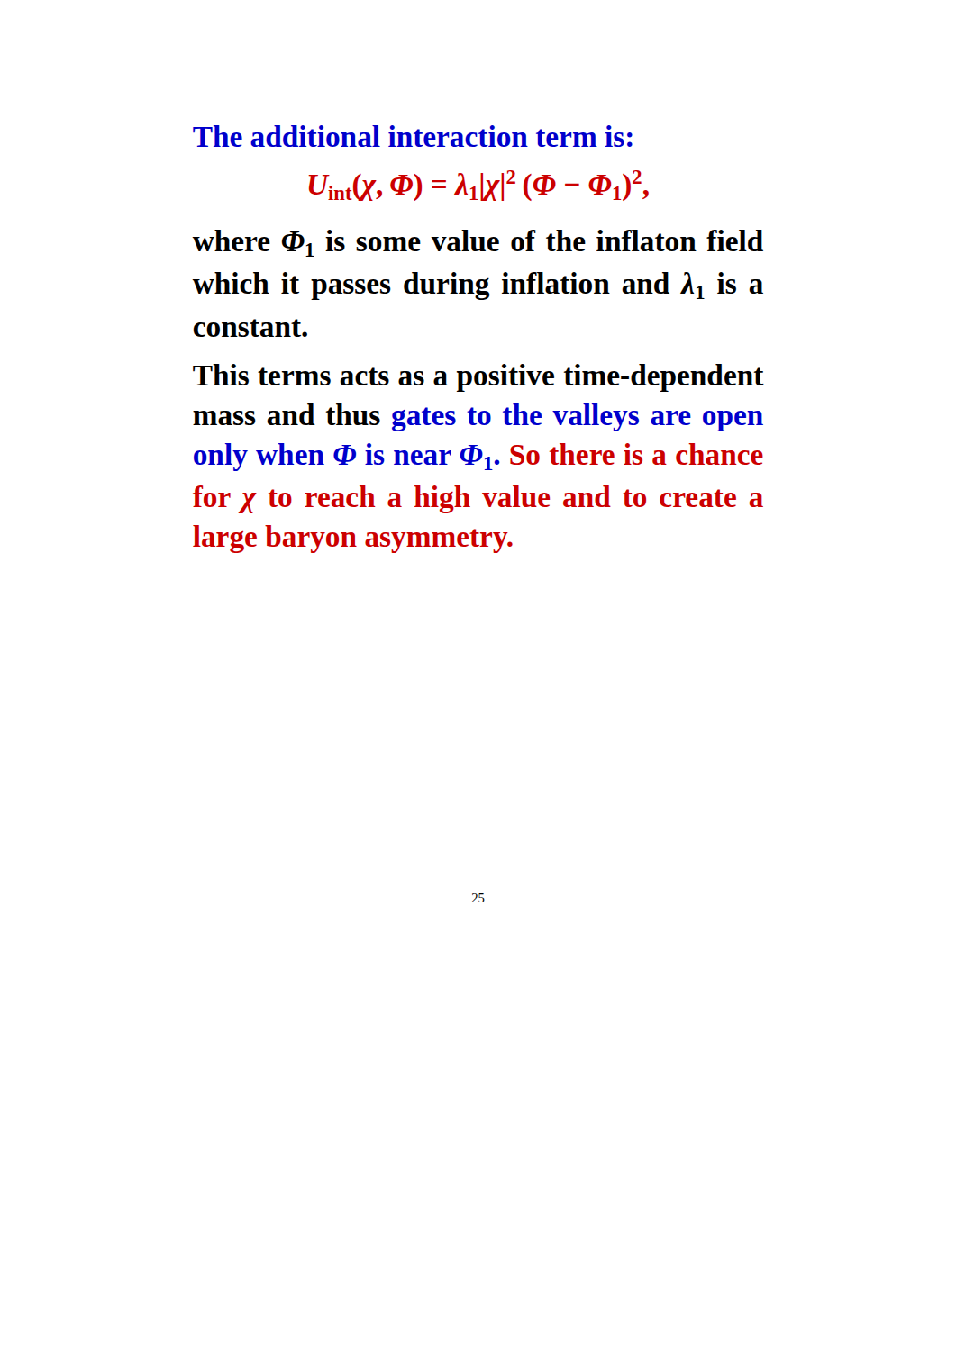The additional interaction term is:
Uint(χ, Φ) = λ 1|χ|2 (Φ − Φ 1)2,
where Φ 1 is some value of the inflaton field which it passes during inflation and λ 1 is a constant.
This terms acts as a positive time-dependent mass and thus gates to the valleys are open only when Φ is near Φ 1. So there is a chance for χ to reach a high value and to create a large baryon asymmetry.
25